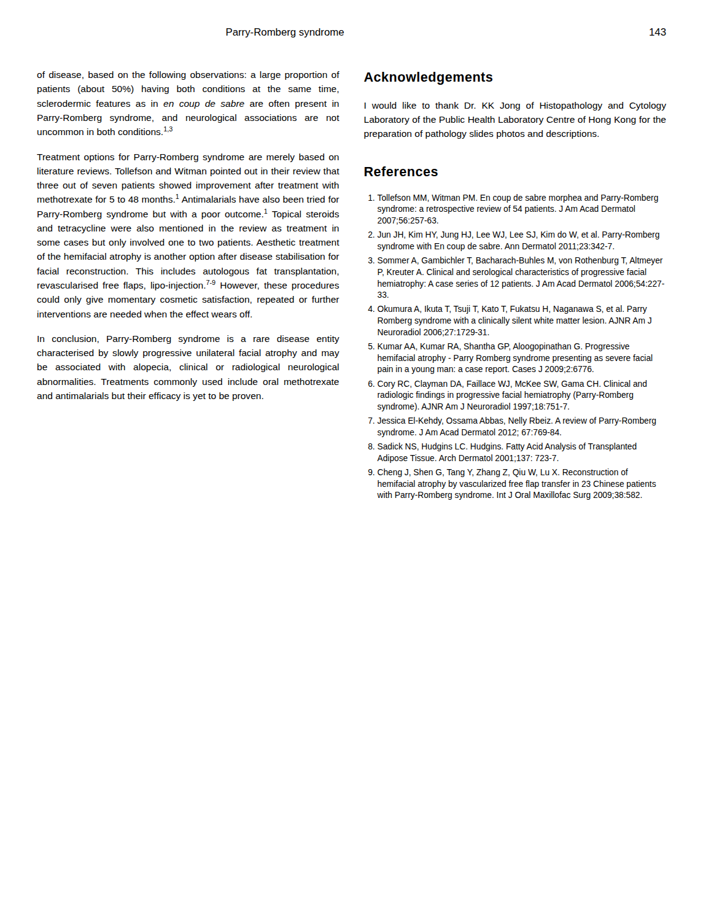Parry-Romberg syndrome 143
of disease, based on the following observations: a large proportion of patients (about 50%) having both conditions at the same time, sclerodermic features as in en coup de sabre are often present in Parry-Romberg syndrome, and neurological associations are not uncommon in both conditions.1,3
Treatment options for Parry-Romberg syndrome are merely based on literature reviews. Tollefson and Witman pointed out in their review that three out of seven patients showed improvement after treatment with methotrexate for 5 to 48 months.1 Antimalarials have also been tried for Parry-Romberg syndrome but with a poor outcome.1 Topical steroids and tetracycline were also mentioned in the review as treatment in some cases but only involved one to two patients. Aesthetic treatment of the hemifacial atrophy is another option after disease stabilisation for facial reconstruction. This includes autologous fat transplantation, revascularised free flaps, lipo-injection.7-9 However, these procedures could only give momentary cosmetic satisfaction, repeated or further interventions are needed when the effect wears off.
In conclusion, Parry-Romberg syndrome is a rare disease entity characterised by slowly progressive unilateral facial atrophy and may be associated with alopecia, clinical or radiological neurological abnormalities. Treatments commonly used include oral methotrexate and antimalarials but their efficacy is yet to be proven.
Acknowledgements
I would like to thank Dr. KK Jong of Histopathology and Cytology Laboratory of the Public Health Laboratory Centre of Hong Kong for the preparation of pathology slides photos and descriptions.
References
Tollefson MM, Witman PM. En coup de sabre morphea and Parry-Romberg syndrome: a retrospective review of 54 patients. J Am Acad Dermatol 2007;56:257-63.
Jun JH, Kim HY, Jung HJ, Lee WJ, Lee SJ, Kim do W, et al. Parry-Romberg syndrome with En coup de sabre. Ann Dermatol 2011;23:342-7.
Sommer A, Gambichler T, Bacharach-Buhles M, von Rothenburg T, Altmeyer P, Kreuter A. Clinical and serological characteristics of progressive facial hemiatrophy: A case series of 12 patients. J Am Acad Dermatol 2006;54:227-33.
Okumura A, Ikuta T, Tsuji T, Kato T, Fukatsu H, Naganawa S, et al. Parry Romberg syndrome with a clinically silent white matter lesion. AJNR Am J Neuroradiol 2006;27:1729-31.
Kumar AA, Kumar RA, Shantha GP, Aloogopinathan G. Progressive hemifacial atrophy - Parry Romberg syndrome presenting as severe facial pain in a young man: a case report. Cases J 2009;2:6776.
Cory RC, Clayman DA, Faillace WJ, McKee SW, Gama CH. Clinical and radiologic findings in progressive facial hemiatrophy (Parry-Romberg syndrome). AJNR Am J Neuroradiol 1997;18:751-7.
Jessica El-Kehdy, Ossama Abbas, Nelly Rbeiz. A review of Parry-Romberg syndrome. J Am Acad Dermatol 2012; 67:769-84.
Sadick NS, Hudgins LC. Hudgins. Fatty Acid Analysis of Transplanted Adipose Tissue. Arch Dermatol 2001;137: 723-7.
Cheng J, Shen G, Tang Y, Zhang Z, Qiu W, Lu X. Reconstruction of hemifacial atrophy by vascularized free flap transfer in 23 Chinese patients with Parry-Romberg syndrome. Int J Oral Maxillofac Surg 2009;38:582.